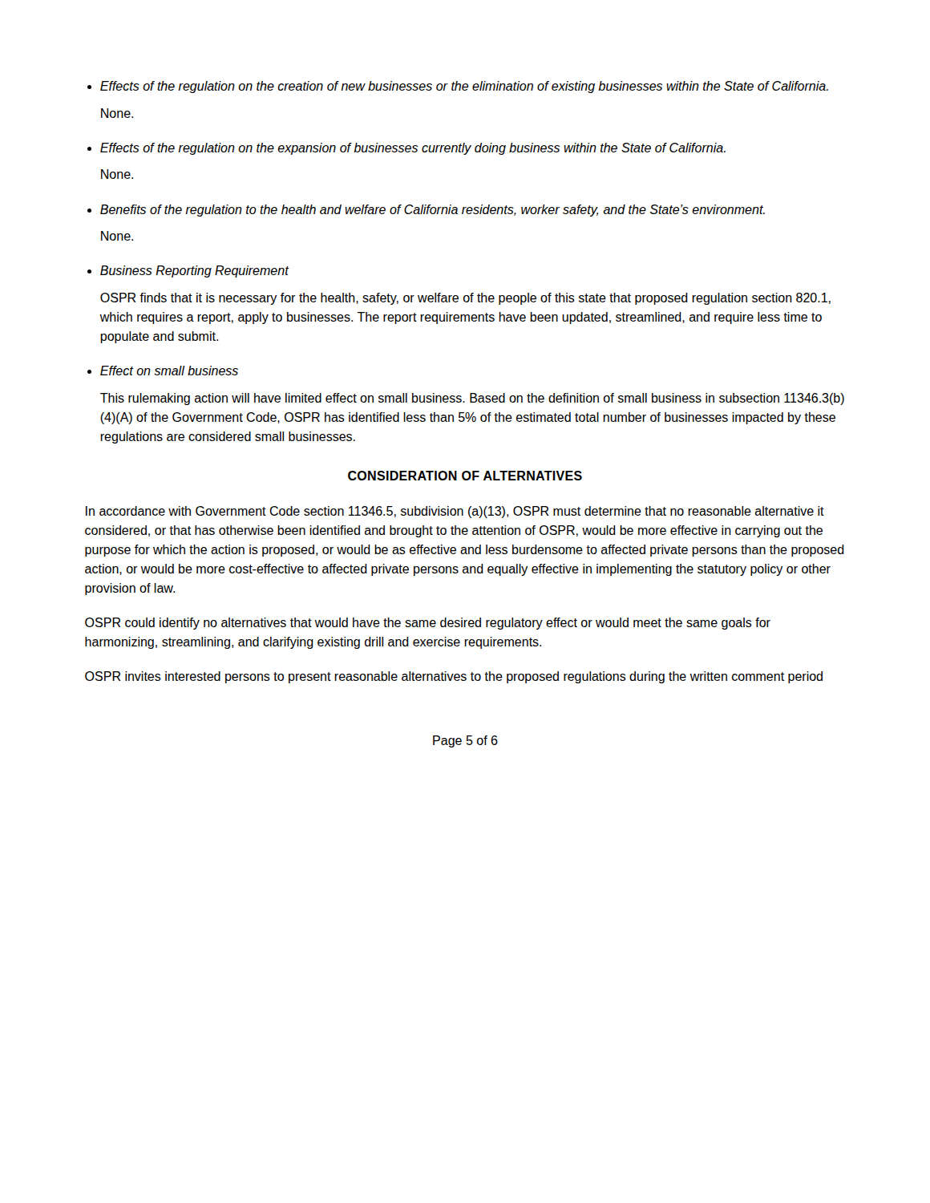Effects of the regulation on the creation of new businesses or the elimination of existing businesses within the State of California.
None.
Effects of the regulation on the expansion of businesses currently doing business within the State of California.
None.
Benefits of the regulation to the health and welfare of California residents, worker safety, and the State’s environment.
None.
Business Reporting Requirement
OSPR finds that it is necessary for the health, safety, or welfare of the people of this state that proposed regulation section 820.1, which requires a report, apply to businesses. The report requirements have been updated, streamlined, and require less time to populate and submit.
Effect on small business
This rulemaking action will have limited effect on small business. Based on the definition of small business in subsection 11346.3(b)(4)(A) of the Government Code, OSPR has identified less than 5% of the estimated total number of businesses impacted by these regulations are considered small businesses.
CONSIDERATION OF ALTERNATIVES
In accordance with Government Code section 11346.5, subdivision (a)(13), OSPR must determine that no reasonable alternative it considered, or that has otherwise been identified and brought to the attention of OSPR, would be more effective in carrying out the purpose for which the action is proposed, or would be as effective and less burdensome to affected private persons than the proposed action, or would be more cost-effective to affected private persons and equally effective in implementing the statutory policy or other provision of law.
OSPR could identify no alternatives that would have the same desired regulatory effect or would meet the same goals for harmonizing, streamlining, and clarifying existing drill and exercise requirements.
OSPR invites interested persons to present reasonable alternatives to the proposed regulations during the written comment period
Page 5 of 6